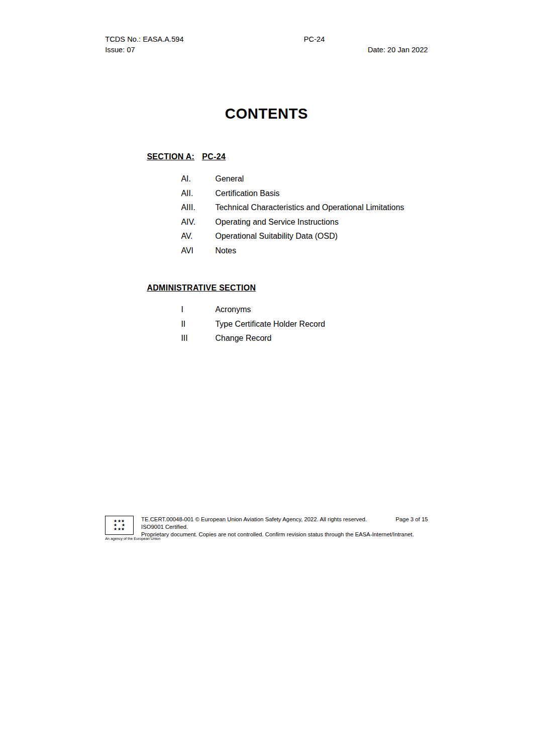TCDS No.: EASA.A.594
PC-24
Issue: 07
Date: 20 Jan 2022
CONTENTS
SECTION A: PC-24
AI. General
AII. Certification Basis
AIII. Technical Characteristics and Operational Limitations
AIV. Operating and Service Instructions
AV. Operational Suitability Data (OSD)
AVI Notes
ADMINISTRATIVE SECTION
IAcronyms
II Type Certificate Holder Record
III Change Record
★★★
★ ★
★★★
An agency of the European Union
TE.CERT.00048-001 © European Union Aviation Safety Agency, 2022. All rights reserved. ISO9001 Certified.
Page 3 of 15
Proprietary document. Copies are not controlled. Confirm revision status through the EASA-Internet/Intranet.